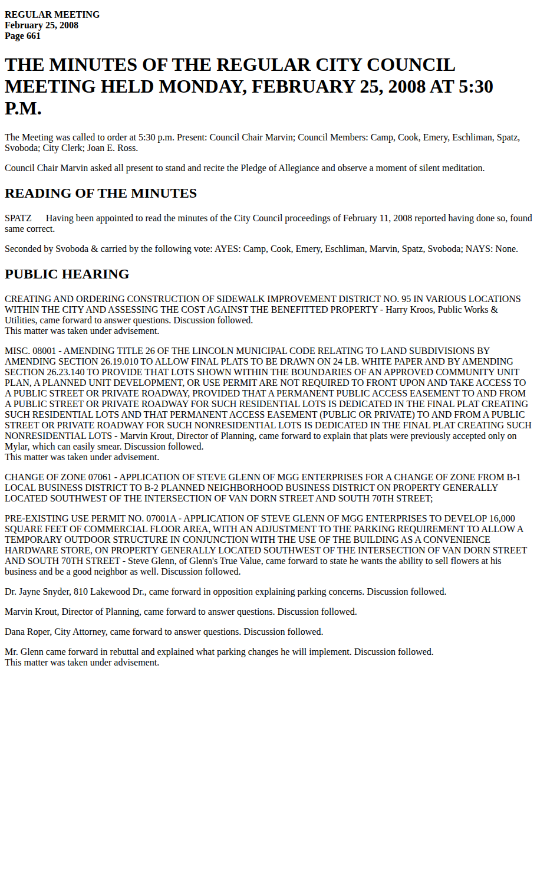REGULAR MEETING
February 25, 2008
Page 661
THE MINUTES OF THE REGULAR CITY COUNCIL MEETING HELD MONDAY, FEBRUARY 25, 2008 AT 5:30 P.M.
The Meeting was called to order at 5:30 p.m. Present: Council Chair Marvin; Council Members: Camp, Cook, Emery, Eschliman, Spatz, Svoboda; City Clerk; Joan E. Ross.
Council Chair Marvin asked all present to stand and recite the Pledge of Allegiance and observe a moment of silent meditation.
READING OF THE MINUTES
SPATZ Having been appointed to read the minutes of the City Council proceedings of February 11, 2008 reported having done so, found same correct.
Seconded by Svoboda & carried by the following vote: AYES: Camp, Cook, Emery, Eschliman, Marvin, Spatz, Svoboda; NAYS: None.
PUBLIC HEARING
CREATING AND ORDERING CONSTRUCTION OF SIDEWALK IMPROVEMENT DISTRICT NO. 95 IN VARIOUS LOCATIONS WITHIN THE CITY AND ASSESSING THE COST AGAINST THE BENEFITTED PROPERTY - Harry Kroos, Public Works & Utilities, came forward to answer questions. Discussion followed.
This matter was taken under advisement.
MISC. 08001 - AMENDING TITLE 26 OF THE LINCOLN MUNICIPAL CODE RELATING TO LAND SUBDIVISIONS BY AMENDING SECTION 26.19.010 TO ALLOW FINAL PLATS TO BE DRAWN ON 24 LB. WHITE PAPER AND BY AMENDING SECTION 26.23.140 TO PROVIDE THAT LOTS SHOWN WITHIN THE BOUNDARIES OF AN APPROVED COMMUNITY UNIT PLAN, A PLANNED UNIT DEVELOPMENT, OR USE PERMIT ARE NOT REQUIRED TO FRONT UPON AND TAKE ACCESS TO A PUBLIC STREET OR PRIVATE ROADWAY, PROVIDED THAT A PERMANENT PUBLIC ACCESS EASEMENT TO AND FROM A PUBLIC STREET OR PRIVATE ROADWAY FOR SUCH RESIDENTIAL LOTS IS DEDICATED IN THE FINAL PLAT CREATING SUCH RESIDENTIAL LOTS AND THAT PERMANENT ACCESS EASEMENT (PUBLIC OR PRIVATE) TO AND FROM A PUBLIC STREET OR PRIVATE ROADWAY FOR SUCH NONRESIDENTIAL LOTS IS DEDICATED IN THE FINAL PLAT CREATING SUCH NONRESIDENTIAL LOTS - Marvin Krout, Director of Planning, came forward to explain that plats were previously accepted only on Mylar, which can easily smear. Discussion followed.
This matter was taken under advisement.
CHANGE OF ZONE 07061 - APPLICATION OF STEVE GLENN OF MGG ENTERPRISES FOR A CHANGE OF ZONE FROM B-1 LOCAL BUSINESS DISTRICT TO B-2 PLANNED NEIGHBORHOOD BUSINESS DISTRICT ON PROPERTY GENERALLY LOCATED SOUTHWEST OF THE INTERSECTION OF VAN DORN STREET AND SOUTH 70TH STREET;
PRE-EXISTING USE PERMIT NO. 07001A - APPLICATION OF STEVE GLENN OF MGG ENTERPRISES TO DEVELOP 16,000 SQUARE FEET OF COMMERCIAL FLOOR AREA, WITH AN ADJUSTMENT TO THE PARKING REQUIREMENT TO ALLOW A TEMPORARY OUTDOOR STRUCTURE IN CONJUNCTION WITH THE USE OF THE BUILDING AS A CONVENIENCE HARDWARE STORE, ON PROPERTY GENERALLY LOCATED SOUTHWEST OF THE INTERSECTION OF VAN DORN STREET AND SOUTH 70TH STREET - Steve Glenn, of Glenn's True Value, came forward to state he wants the ability to sell flowers at his business and be a good neighbor as well. Discussion followed.
Dr. Jayne Snyder, 810 Lakewood Dr., came forward in opposition explaining parking concerns. Discussion followed.
Marvin Krout, Director of Planning, came forward to answer questions. Discussion followed.
Dana Roper, City Attorney, came forward to answer questions. Discussion followed.
Mr. Glenn came forward in rebuttal and explained what parking changes he will implement. Discussion followed.
This matter was taken under advisement.